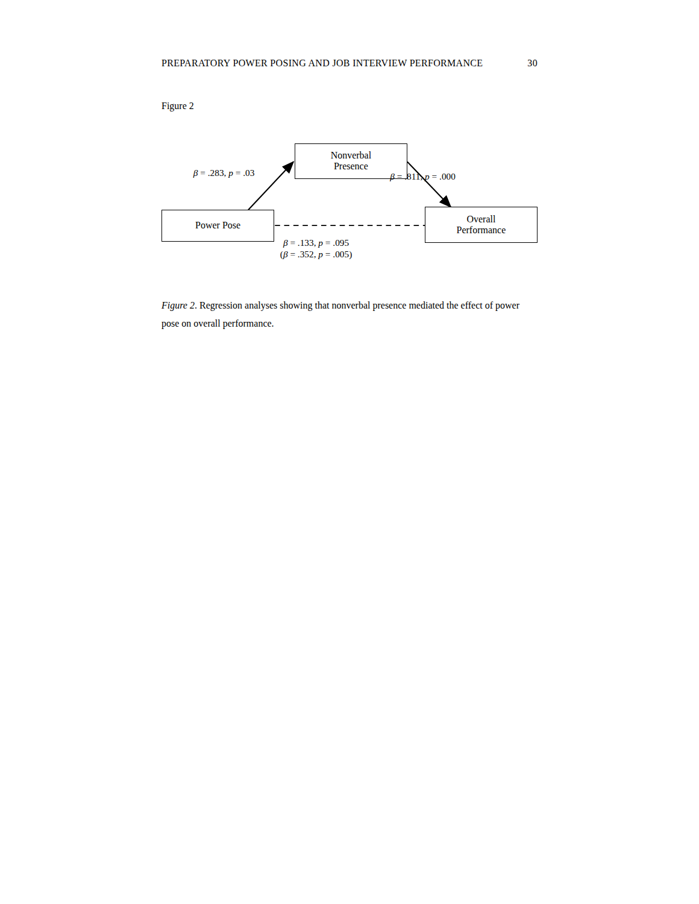Preparatory Power Posing and Job Interview Performance 30
Figure 2
Nonverbal
Presence
Power Pose
Overall
Performance
β = .283, p = .03
β = .811, p = .000
β = .133, p = .095
(β = .352, p = .005)
Figure 2. Regression analyses showing that nonverbal presence mediated the effect of power pose on overall performance.